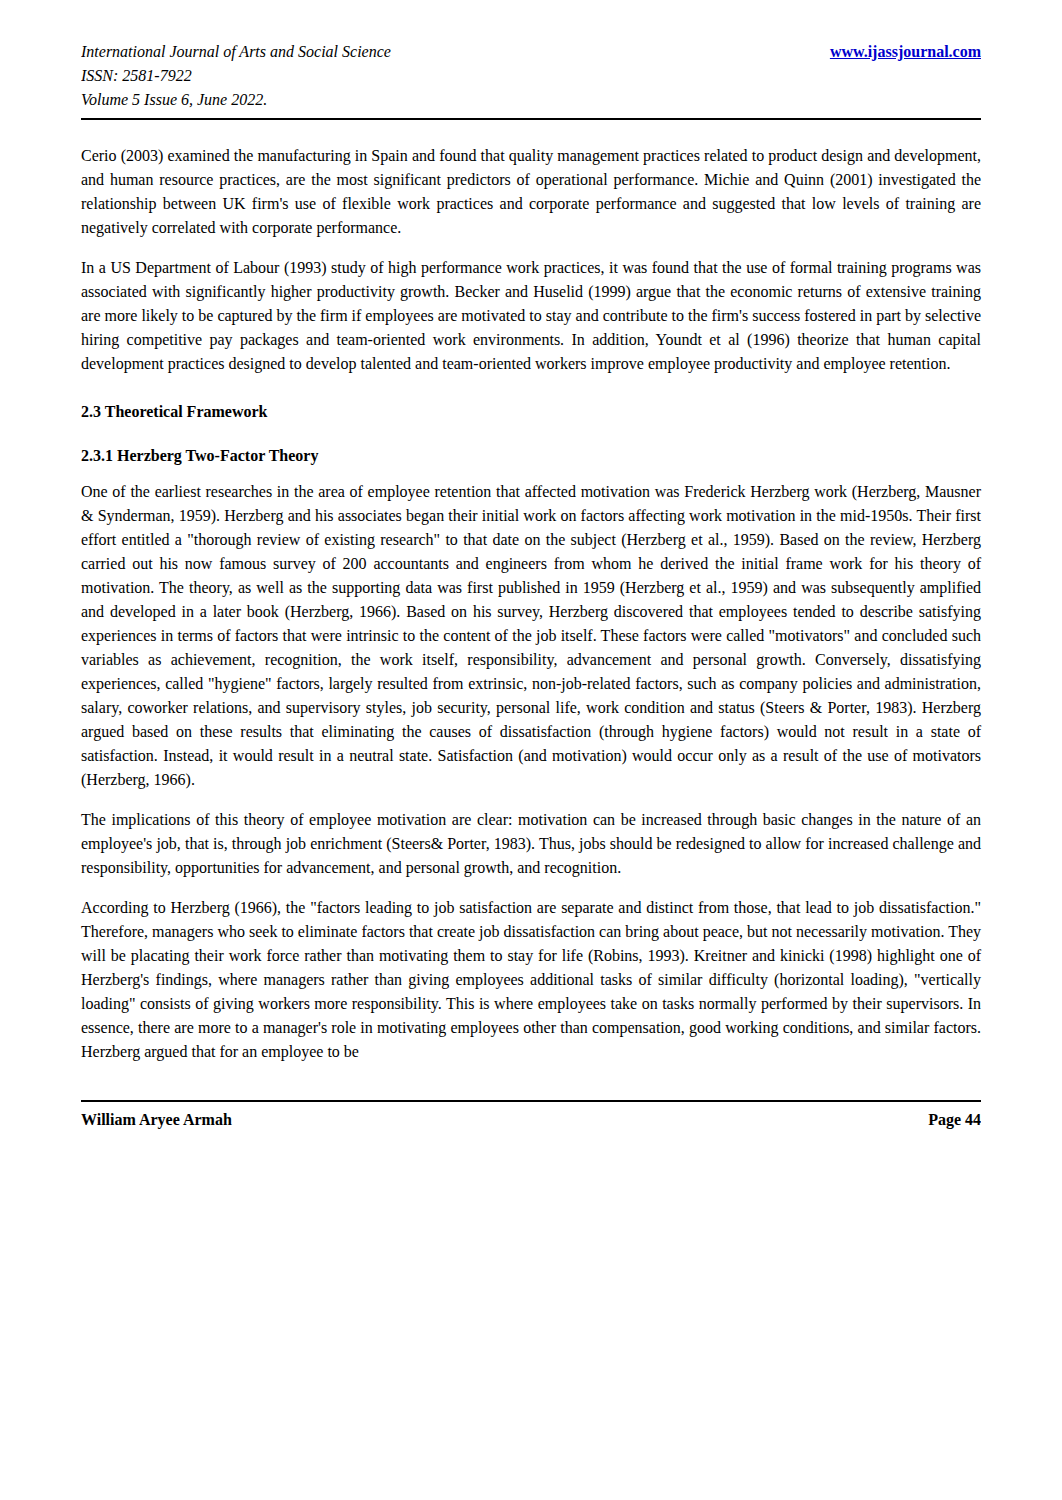International Journal of Arts and Social Science
ISSN: 2581-7922
Volume 5 Issue 6, June 2022.
www.ijassjournal.com
Cerio (2003) examined the manufacturing in Spain and found that quality management practices related to product design and development, and human resource practices, are the most significant predictors of operational performance. Michie and Quinn (2001) investigated the relationship between UK firm's use of flexible work practices and corporate performance and suggested that low levels of training are negatively correlated with corporate performance.
In a US Department of Labour (1993) study of high performance work practices, it was found that the use of formal training programs was associated with significantly higher productivity growth. Becker and Huselid (1999) argue that the economic returns of extensive training are more likely to be captured by the firm if employees are motivated to stay and contribute to the firm's success fostered in part by selective hiring competitive pay packages and team-oriented work environments. In addition, Youndt et al (1996) theorize that human capital development practices designed to develop talented and team-oriented workers improve employee productivity and employee retention.
2.3 Theoretical Framework
2.3.1 Herzberg Two-Factor Theory
One of the earliest researches in the area of employee retention that affected motivation was Frederick Herzberg work (Herzberg, Mausner & Synderman, 1959). Herzberg and his associates began their initial work on factors affecting work motivation in the mid-1950s. Their first effort entitled a "thorough review of existing research" to that date on the subject (Herzberg et al., 1959). Based on the review, Herzberg carried out his now famous survey of 200 accountants and engineers from whom he derived the initial frame work for his theory of motivation. The theory, as well as the supporting data was first published in 1959 (Herzberg et al., 1959) and was subsequently amplified and developed in a later book (Herzberg, 1966). Based on his survey, Herzberg discovered that employees tended to describe satisfying experiences in terms of factors that were intrinsic to the content of the job itself. These factors were called "motivators" and concluded such variables as achievement, recognition, the work itself, responsibility, advancement and personal growth. Conversely, dissatisfying experiences, called "hygiene" factors, largely resulted from extrinsic, non-job-related factors, such as company policies and administration, salary, coworker relations, and supervisory styles, job security, personal life, work condition and status (Steers & Porter, 1983). Herzberg argued based on these results that eliminating the causes of dissatisfaction (through hygiene factors) would not result in a state of satisfaction. Instead, it would result in a neutral state. Satisfaction (and motivation) would occur only as a result of the use of motivators (Herzberg, 1966).
The implications of this theory of employee motivation are clear: motivation can be increased through basic changes in the nature of an employee's job, that is, through job enrichment (Steers& Porter, 1983). Thus, jobs should be redesigned to allow for increased challenge and responsibility, opportunities for advancement, and personal growth, and recognition.
According to Herzberg (1966), the "factors leading to job satisfaction are separate and distinct from those, that lead to job dissatisfaction." Therefore, managers who seek to eliminate factors that create job dissatisfaction can bring about peace, but not necessarily motivation. They will be placating their work force rather than motivating them to stay for life (Robins, 1993). Kreitner and kinicki (1998) highlight one of Herzberg's findings, where managers rather than giving employees additional tasks of similar difficulty (horizontal loading), "vertically loading" consists of giving workers more responsibility. This is where employees take on tasks normally performed by their supervisors. In essence, there are more to a manager's role in motivating employees other than compensation, good working conditions, and similar factors. Herzberg argued that for an employee to be
William Aryee Armah
Page 44